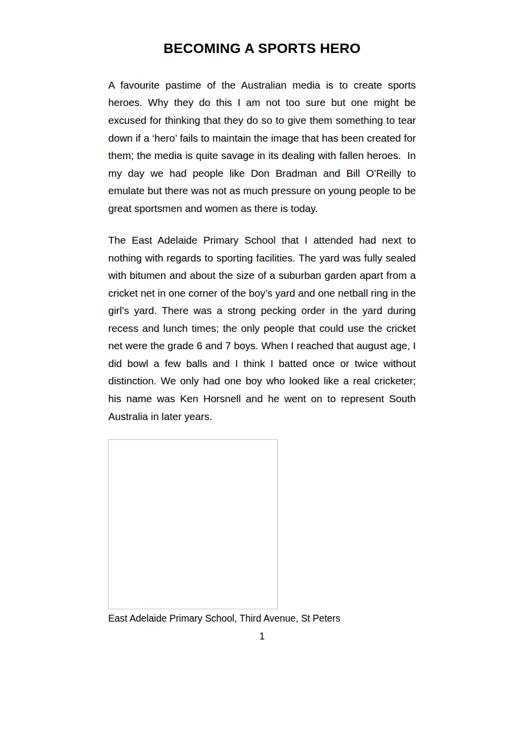BECOMING A SPORTS HERO
A favourite pastime of the Australian media is to create sports heroes. Why they do this I am not too sure but one might be excused for thinking that they do so to give them something to tear down if a ‘hero’ fails to maintain the image that has been created for them; the media is quite savage in its dealing with fallen heroes. In my day we had people like Don Bradman and Bill O’Reilly to emulate but there was not as much pressure on young people to be great sportsmen and women as there is today.
The East Adelaide Primary School that I attended had next to nothing with regards to sporting facilities. The yard was fully sealed with bitumen and about the size of a suburban garden apart from a cricket net in one corner of the boy’s yard and one netball ring in the girl’s yard. There was a strong pecking order in the yard during recess and lunch times; the only people that could use the cricket net were the grade 6 and 7 boys. When I reached that august age, I did bowl a few balls and I think I batted once or twice without distinction. We only had one boy who looked like a real cricketer; his name was Ken Horsnell and he went on to represent South Australia in later years.
East Adelaide Primary School, Third Avenue, St Peters
1